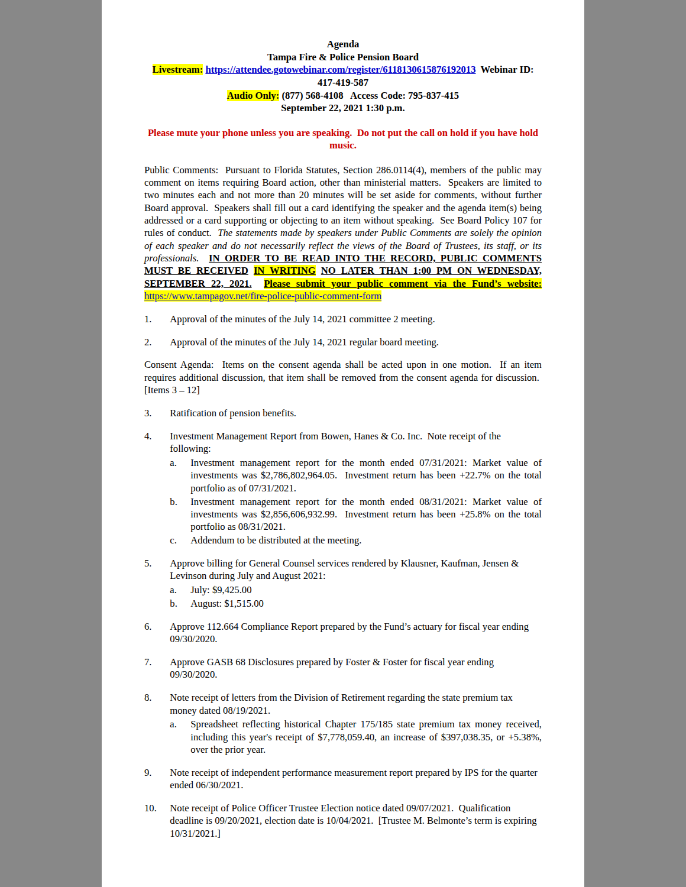Agenda Tampa Fire & Police Pension Board Livestream: https://attendee.gotowebinar.com/register/6118130615876192013 Webinar ID: 417-419-587 Audio Only: (877) 568-4108 Access Code: 795-837-415 September 22, 2021 1:30 p.m.
Please mute your phone unless you are speaking. Do not put the call on hold if you have hold music.
Public Comments: Pursuant to Florida Statutes, Section 286.0114(4), members of the public may comment on items requiring Board action, other than ministerial matters. Speakers are limited to two minutes each and not more than 20 minutes will be set aside for comments, without further Board approval. Speakers shall fill out a card identifying the speaker and the agenda item(s) being addressed or a card supporting or objecting to an item without speaking. See Board Policy 107 for rules of conduct. The statements made by speakers under Public Comments are solely the opinion of each speaker and do not necessarily reflect the views of the Board of Trustees, its staff, or its professionals. IN ORDER TO BE READ INTO THE RECORD, PUBLIC COMMENTS MUST BE RECEIVED IN WRITING NO LATER THAN 1:00 PM ON WEDNESDAY, SEPTEMBER 22, 2021. Please submit your public comment via the Fund’s website: https://www.tampagov.net/fire-police-public-comment-form
1. Approval of the minutes of the July 14, 2021 committee 2 meeting.
2. Approval of the minutes of the July 14, 2021 regular board meeting.
Consent Agenda: Items on the consent agenda shall be acted upon in one motion. If an item requires additional discussion, that item shall be removed from the consent agenda for discussion. [Items 3 – 12]
3. Ratification of pension benefits.
4. Investment Management Report from Bowen, Hanes & Co. Inc. Note receipt of the following:
a. Investment management report for the month ended 07/31/2021: Market value of investments was $2,786,802,964.05. Investment return has been +22.7% on the total portfolio as of 07/31/2021.
b. Investment management report for the month ended 08/31/2021: Market value of investments was $2,856,606,932.99. Investment return has been +25.8% on the total portfolio as 08/31/2021.
c. Addendum to be distributed at the meeting.
5. Approve billing for General Counsel services rendered by Klausner, Kaufman, Jensen & Levinson during July and August 2021:
a. July: $9,425.00
b. August: $1,515.00
6. Approve 112.664 Compliance Report prepared by the Fund’s actuary for fiscal year ending 09/30/2020.
7. Approve GASB 68 Disclosures prepared by Foster & Foster for fiscal year ending 09/30/2020.
8. Note receipt of letters from the Division of Retirement regarding the state premium tax money dated 08/19/2021.
a. Spreadsheet reflecting historical Chapter 175/185 state premium tax money received, including this year's receipt of $7,778,059.40, an increase of $397,038.35, or +5.38%, over the prior year.
9. Note receipt of independent performance measurement report prepared by IPS for the quarter ended 06/30/2021.
10. Note receipt of Police Officer Trustee Election notice dated 09/07/2021. Qualification deadline is 09/20/2021, election date is 10/04/2021. [Trustee M. Belmonte’s term is expiring 10/31/2021.]